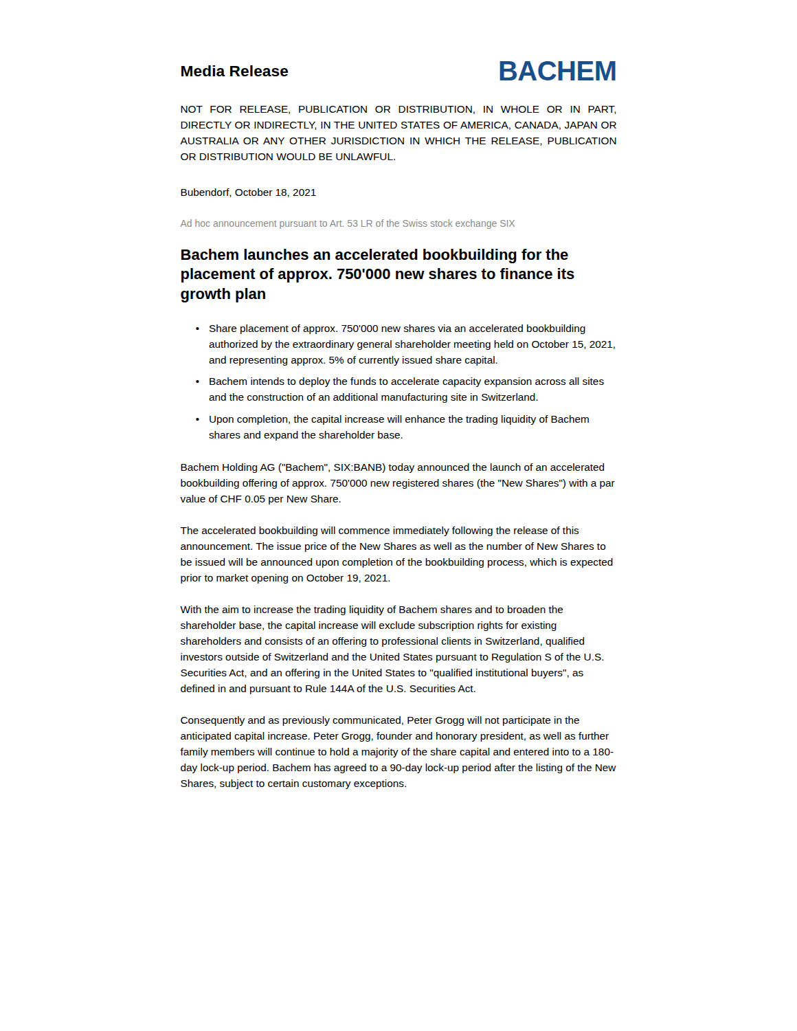Media Release
BACHEM
NOT FOR RELEASE, PUBLICATION OR DISTRIBUTION, IN WHOLE OR IN PART, DIRECTLY OR INDIRECTLY, IN THE UNITED STATES OF AMERICA, CANADA, JAPAN OR AUSTRALIA OR ANY OTHER JURISDICTION IN WHICH THE RELEASE, PUBLICATION OR DISTRIBUTION WOULD BE UNLAWFUL.
Bubendorf, October 18, 2021
Ad hoc announcement pursuant to Art. 53 LR of the Swiss stock exchange SIX
Bachem launches an accelerated bookbuilding for the placement of approx. 750'000 new shares to finance its growth plan
Share placement of approx. 750'000 new shares via an accelerated bookbuilding authorized by the extraordinary general shareholder meeting held on October 15, 2021, and representing approx. 5% of currently issued share capital.
Bachem intends to deploy the funds to accelerate capacity expansion across all sites and the construction of an additional manufacturing site in Switzerland.
Upon completion, the capital increase will enhance the trading liquidity of Bachem shares and expand the shareholder base.
Bachem Holding AG ("Bachem", SIX:BANB) today announced the launch of an accelerated bookbuilding offering of approx. 750'000 new registered shares (the "New Shares") with a par value of CHF 0.05 per New Share.
The accelerated bookbuilding will commence immediately following the release of this announcement. The issue price of the New Shares as well as the number of New Shares to be issued will be announced upon completion of the bookbuilding process, which is expected prior to market opening on October 19, 2021.
With the aim to increase the trading liquidity of Bachem shares and to broaden the shareholder base, the capital increase will exclude subscription rights for existing shareholders and consists of an offering to professional clients in Switzerland, qualified investors outside of Switzerland and the United States pursuant to Regulation S of the U.S. Securities Act, and an offering in the United States to "qualified institutional buyers", as defined in and pursuant to Rule 144A of the U.S. Securities Act.
Consequently and as previously communicated, Peter Grogg will not participate in the anticipated capital increase. Peter Grogg, founder and honorary president, as well as further family members will continue to hold a majority of the share capital and entered into to a 180-day lock-up period. Bachem has agreed to a 90-day lock-up period after the listing of the New Shares, subject to certain customary exceptions.